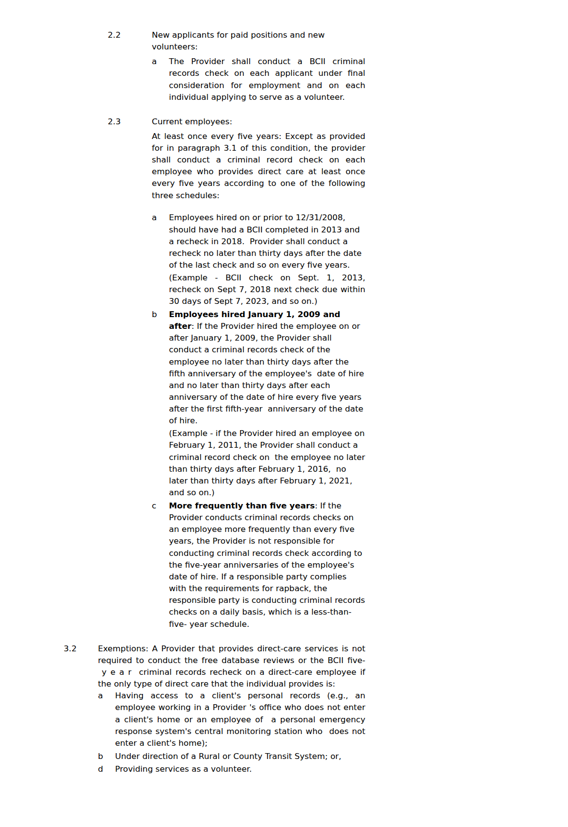2.2
New applicants for paid positions and new volunteers:
a The Provider shall conduct a BCII criminal records check on each applicant under final consideration for employment and on each individual applying to serve as a volunteer.
2.3
Current employees:
At least once every five years: Except as provided for in paragraph 3.1 of this condition, the provider shall conduct a criminal record check on each employee who provides direct care at least once every five years according to one of the following three schedules:
a Employees hired on or prior to 12/31/2008, should have had a BCII completed in 2013 and a recheck in 2018. Provider shall conduct a recheck no later than thirty days after the date of the last check and so on every five years. (Example - BCII check on Sept. 1, 2013, recheck on Sept 7, 2018 next check due within 30 days of Sept 7, 2023, and so on.)
b Employees hired January 1, 2009 and after: If the Provider hired the employee on or after January 1, 2009, the Provider shall conduct a criminal records check of the employee no later than thirty days after the fifth anniversary of the employee's date of hire and no later than thirty days after each anniversary of the date of hire every five years after the first fifth-year anniversary of the date of hire. (Example - if the Provider hired an employee on February 1, 2011, the Provider shall conduct a criminal record check on the employee no later than thirty days after February 1, 2016, no later than thirty days after February 1, 2021, and so on.)
c More frequently than five years: If the Provider conducts criminal records checks on an employee more frequently than every five years, the Provider is not responsible for conducting criminal records check according to the five-year anniversaries of the employee's date of hire. If a responsible party complies with the requirements for rapback, the responsible party is conducting criminal records checks on a daily basis, which is a less-than-five- year schedule.
3.2
Exemptions: A Provider that provides direct-care services is not required to conduct the free database reviews or the BCII five- y e a r criminal records recheck on a direct-care employee if the only type of direct care that the individual provides is:
a Having access to a client's personal records (e.g., an employee working in a Provider 's office who does not enter a client's home or an employee of a personal emergency response system's central monitoring station who does not enter a client's home);
b Under direction of a Rural or County Transit System; or,
d Providing services as a volunteer.